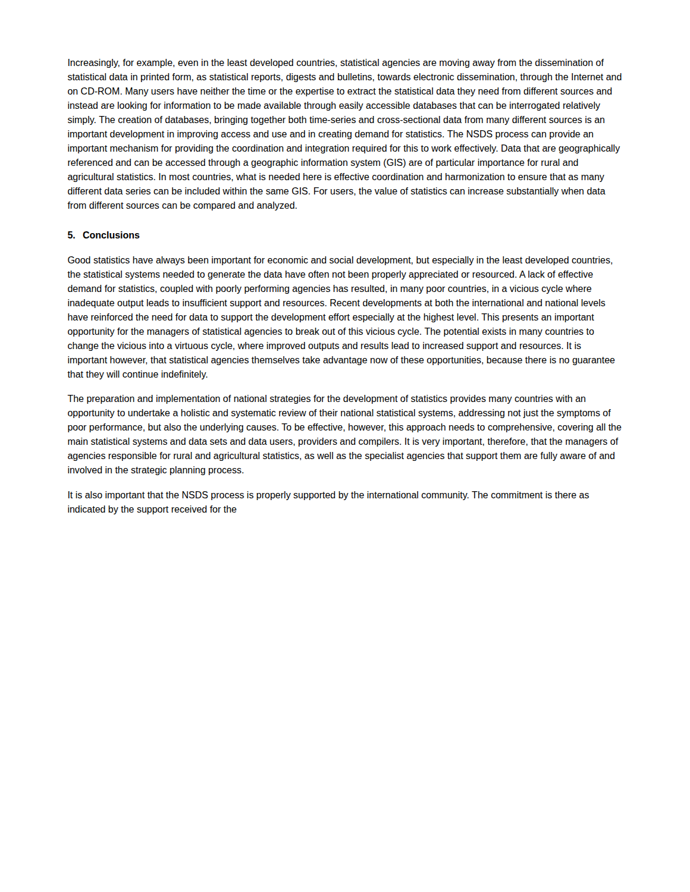Increasingly, for example, even in the least developed countries, statistical agencies are moving away from the dissemination of statistical data in printed form, as statistical reports, digests and bulletins, towards electronic dissemination, through the Internet and on CD-ROM. Many users have neither the time or the expertise to extract the statistical data they need from different sources and instead are looking for information to be made available through easily accessible databases that can be interrogated relatively simply. The creation of databases, bringing together both time-series and cross-sectional data from many different sources is an important development in improving access and use and in creating demand for statistics. The NSDS process can provide an important mechanism for providing the coordination and integration required for this to work effectively. Data that are geographically referenced and can be accessed through a geographic information system (GIS) are of particular importance for rural and agricultural statistics. In most countries, what is needed here is effective coordination and harmonization to ensure that as many different data series can be included within the same GIS. For users, the value of statistics can increase substantially when data from different sources can be compared and analyzed.
5. Conclusions
Good statistics have always been important for economic and social development, but especially in the least developed countries, the statistical systems needed to generate the data have often not been properly appreciated or resourced. A lack of effective demand for statistics, coupled with poorly performing agencies has resulted, in many poor countries, in a vicious cycle where inadequate output leads to insufficient support and resources. Recent developments at both the international and national levels have reinforced the need for data to support the development effort especially at the highest level. This presents an important opportunity for the managers of statistical agencies to break out of this vicious cycle. The potential exists in many countries to change the vicious into a virtuous cycle, where improved outputs and results lead to increased support and resources. It is important however, that statistical agencies themselves take advantage now of these opportunities, because there is no guarantee that they will continue indefinitely.
The preparation and implementation of national strategies for the development of statistics provides many countries with an opportunity to undertake a holistic and systematic review of their national statistical systems, addressing not just the symptoms of poor performance, but also the underlying causes. To be effective, however, this approach needs to comprehensive, covering all the main statistical systems and data sets and data users, providers and compilers. It is very important, therefore, that the managers of agencies responsible for rural and agricultural statistics, as well as the specialist agencies that support them are fully aware of and involved in the strategic planning process.
It is also important that the NSDS process is properly supported by the international community. The commitment is there as indicated by the support received for the